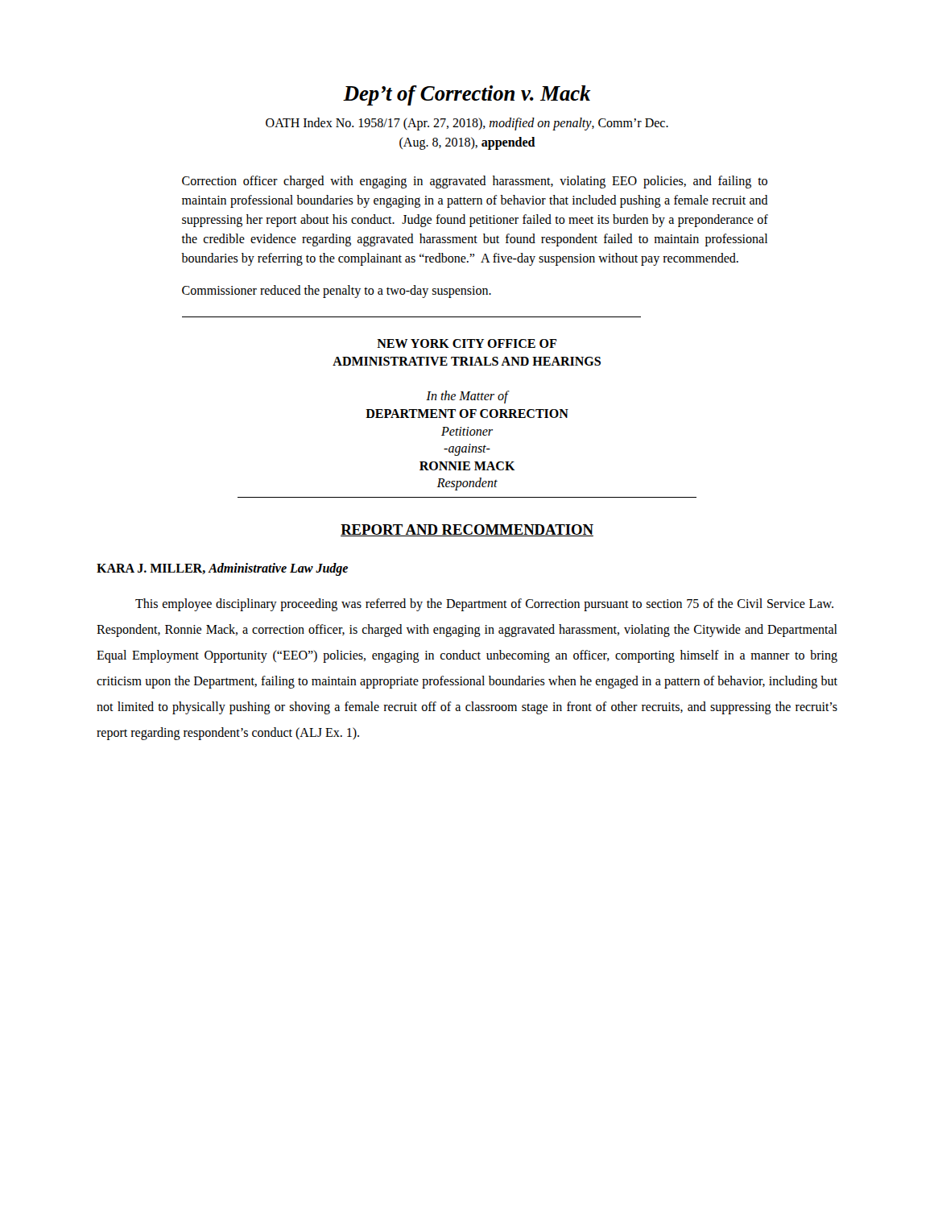Dep’t of Correction v. Mack
OATH Index No. 1958/17 (Apr. 27, 2018), modified on penalty, Comm’r Dec.
(Aug. 8, 2018), appended
Correction officer charged with engaging in aggravated harassment, violating EEO policies, and failing to maintain professional boundaries by engaging in a pattern of behavior that included pushing a female recruit and suppressing her report about his conduct. Judge found petitioner failed to meet its burden by a preponderance of the credible evidence regarding aggravated harassment but found respondent failed to maintain professional boundaries by referring to the complainant as “redbone.” A five-day suspension without pay recommended.
Commissioner reduced the penalty to a two-day suspension.
NEW YORK CITY OFFICE OF
ADMINISTRATIVE TRIALS AND HEARINGS
In the Matter of
DEPARTMENT OF CORRECTION
Petitioner
-against-
RONNIE MACK
Respondent
REPORT AND RECOMMENDATION
KARA J. MILLER, Administrative Law Judge
This employee disciplinary proceeding was referred by the Department of Correction pursuant to section 75 of the Civil Service Law. Respondent, Ronnie Mack, a correction officer, is charged with engaging in aggravated harassment, violating the Citywide and Departmental Equal Employment Opportunity (“EEO”) policies, engaging in conduct unbecoming an officer, comporting himself in a manner to bring criticism upon the Department, failing to maintain appropriate professional boundaries when he engaged in a pattern of behavior, including but not limited to physically pushing or shoving a female recruit off of a classroom stage in front of other recruits, and suppressing the recruit’s report regarding respondent’s conduct (ALJ Ex. 1).